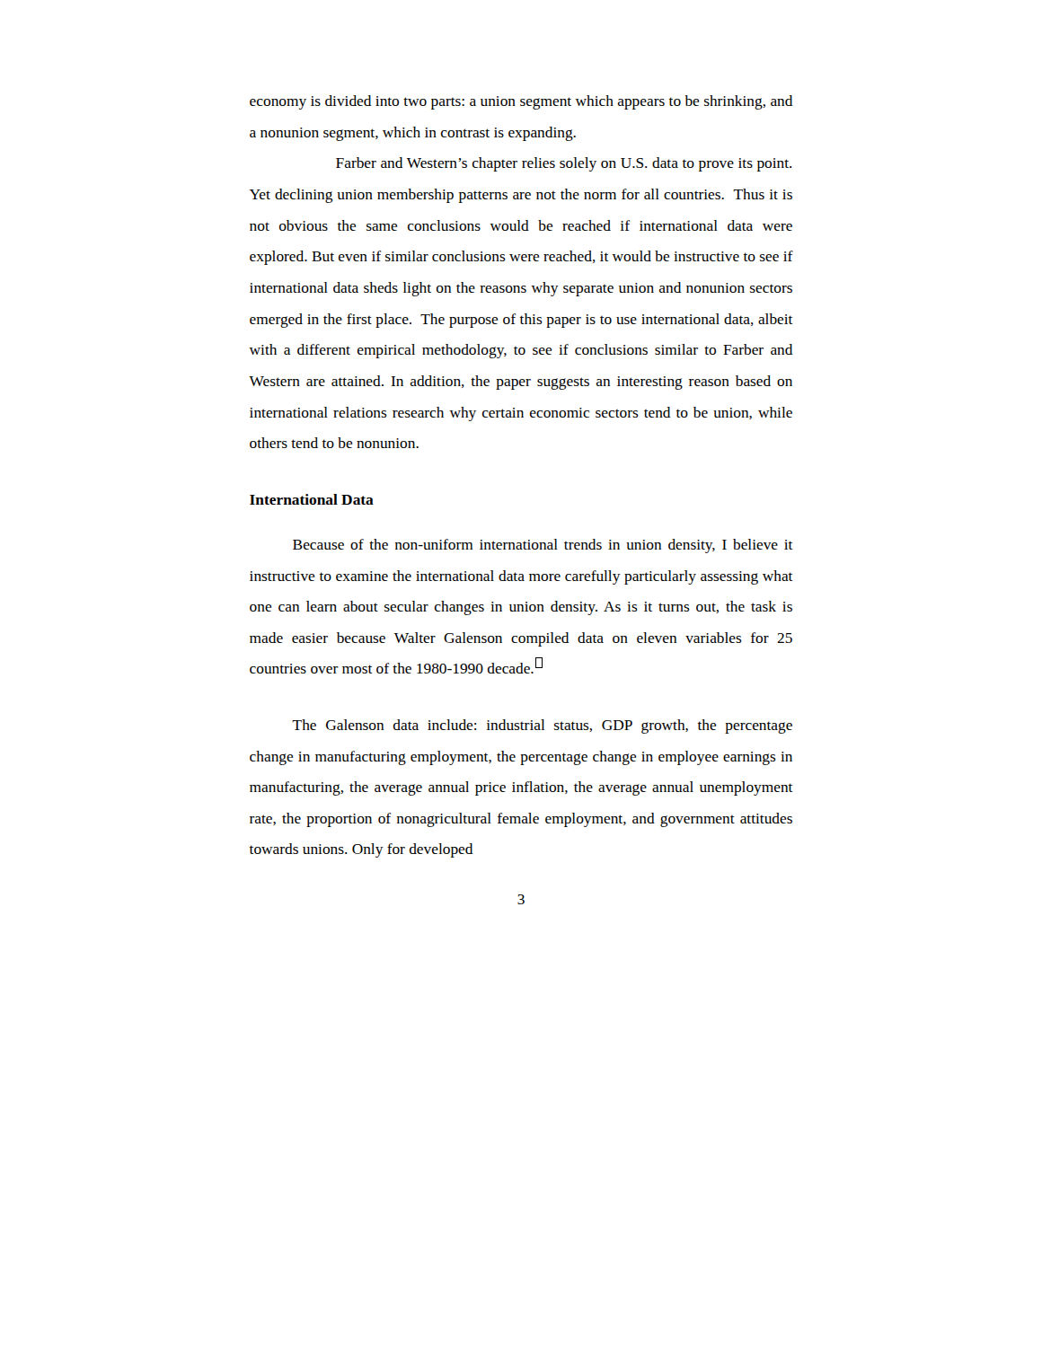economy is divided into two parts: a union segment which appears to be shrinking, and a nonunion segment, which in contrast is expanding.
Farber and Western’s chapter relies solely on U.S. data to prove its point. Yet declining union membership patterns are not the norm for all countries. Thus it is not obvious the same conclusions would be reached if international data were explored. But even if similar conclusions were reached, it would be instructive to see if international data sheds light on the reasons why separate union and nonunion sectors emerged in the first place. The purpose of this paper is to use international data, albeit with a different empirical methodology, to see if conclusions similar to Farber and Western are attained. In addition, the paper suggests an interesting reason based on international relations research why certain economic sectors tend to be union, while others tend to be nonunion.
International Data
Because of the non-uniform international trends in union density, I believe it instructive to examine the international data more carefully particularly assessing what one can learn about secular changes in union density. As is it turns out, the task is made easier because Walter Galenson compiled data on eleven variables for 25 countries over most of the 1980-1990 decade.
The Galenson data include: industrial status, GDP growth, the percentage change in manufacturing employment, the percentage change in employee earnings in manufacturing, the average annual price inflation, the average annual unemployment rate, the proportion of nonagricultural female employment, and government attitudes towards unions. Only for developed
3